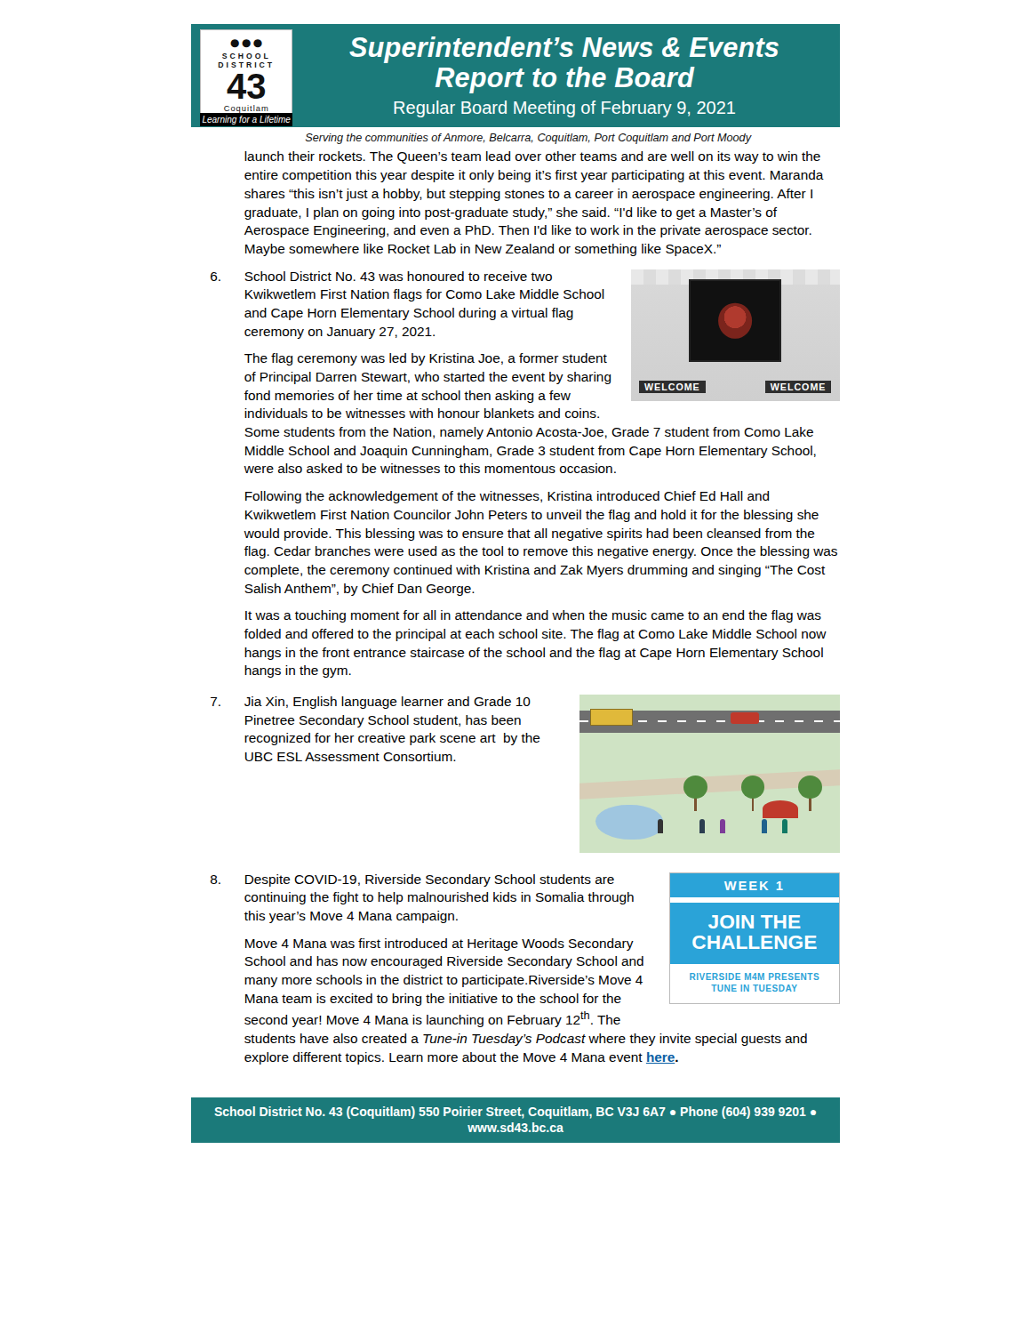●●●
SCHOOL
DISTRICT
43
Coquitlam
Learning for a Lifetime
Superintendent’s News & Events Report to the Board
Regular Board Meeting of February 9, 2021
Serving the communities of Anmore, Belcarra, Coquitlam, Port Coquitlam and Port Moody
launch their rockets. The Queen’s team lead over other teams and are well on its way to win the entire competition this year despite it only being it’s first year participating at this event. Maranda shares “this isn’t just a hobby, but stepping stones to a career in aerospace engineering. After I graduate, I plan on going into post-graduate study,” she said. “I'd like to get a Master’s of Aerospace Engineering, and even a PhD. Then I'd like to work in the private aerospace sector. Maybe somewhere like Rocket Lab in New Zealand or something like SpaceX.”
6.
WELCOME
WELCOME
School District No. 43 was honoured to receive two Kwikwetlem First Nation flags for Como Lake Middle School and Cape Horn Elementary School during a virtual flag ceremony on January 27, 2021.
The flag ceremony was led by Kristina Joe, a former student of Principal Darren Stewart, who started the event by sharing fond memories of her time at school then asking a few individuals to be witnesses with honour blankets and coins. Some students from the Nation, namely Antonio Acosta-Joe, Grade 7 student from Como Lake Middle School and Joaquin Cunningham, Grade 3 student from Cape Horn Elementary School, were also asked to be witnesses to this momentous occasion.
Following the acknowledgement of the witnesses, Kristina introduced Chief Ed Hall and Kwikwetlem First Nation Councilor John Peters to unveil the flag and hold it for the blessing she would provide. This blessing was to ensure that all negative spirits had been cleansed from the flag. Cedar branches were used as the tool to remove this negative energy. Once the blessing was complete, the ceremony continued with Kristina and Zak Myers drumming and singing “The Cost Salish Anthem”, by Chief Dan George.
It was a touching moment for all in attendance and when the music came to an end the flag was folded and offered to the principal at each school site. The flag at Como Lake Middle School now hangs in the front entrance staircase of the school and the flag at Cape Horn Elementary School hangs in the gym.
7.
Jia Xin, English language learner and Grade 10 Pinetree Secondary School student, has been recognized for her creative park scene art by the UBC ESL Assessment Consortium.
8.
WEEK 1
JOIN THE
CHALLENGE
RIVERSIDE M4M PRESENTS
TUNE IN TUESDAY
Despite COVID-19, Riverside Secondary School students are continuing the fight to help malnourished kids in Somalia through this year’s Move 4 Mana campaign.
Move 4 Mana was first introduced at Heritage Woods Secondary School and has now encouraged Riverside Secondary School and many more schools in the district to participate.Riverside’s Move 4 Mana team is excited to bring the initiative to the school for the second year! Move 4 Mana is launching on February 12th. The students have also created a Tune-in Tuesday’s Podcast where they invite special guests and explore different topics. Learn more about the Move 4 Mana event here.
School District No. 43 (Coquitlam) 550 Poirier Street, Coquitlam, BC V3J 6A7 ● Phone (604) 939 9201 ● www.sd43.bc.ca